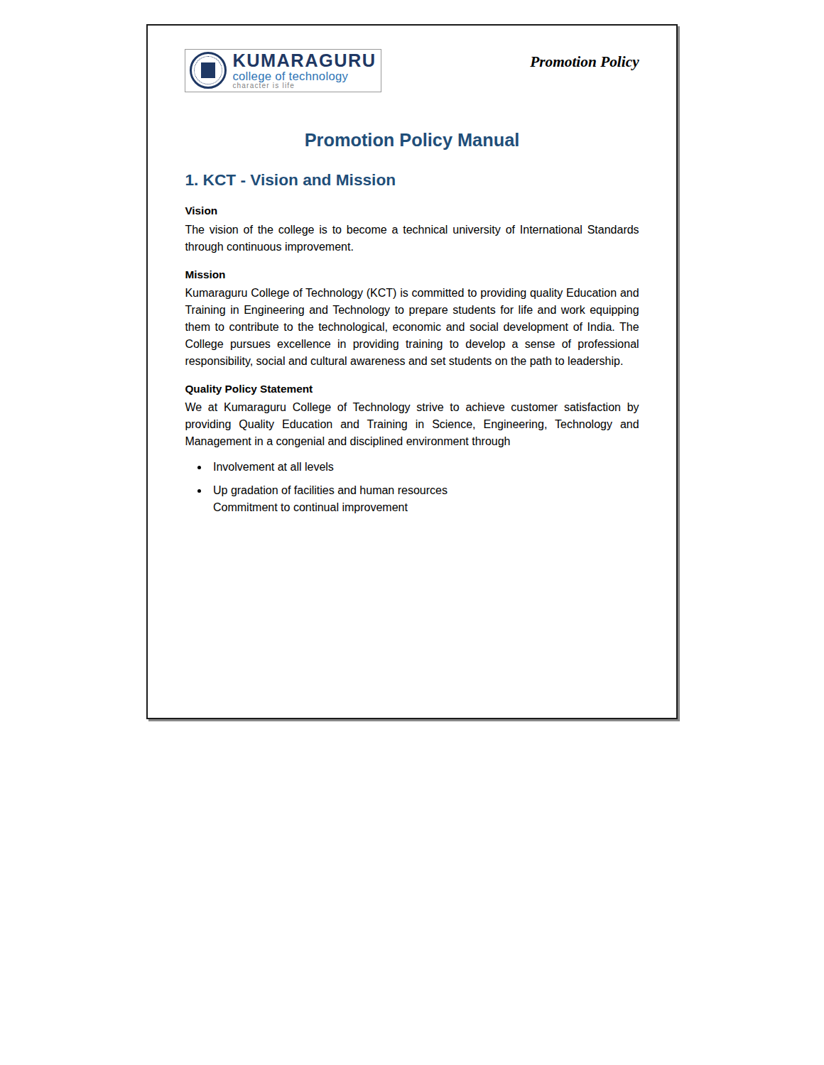KUMARAGURU
college of technology
character is life
Promotion Policy
Promotion Policy Manual
1. KCT - Vision and Mission
Vision
The vision of the college is to become a technical university of International Standards through continuous improvement.
Mission
Kumaraguru College of Technology (KCT) is committed to providing quality Education and Training in Engineering and Technology to prepare students for life and work equipping them to contribute to the technological, economic and social development of India. The College pursues excellence in providing training to develop a sense of professional responsibility, social and cultural awareness and set students on the path to leadership.
Quality Policy Statement
We at Kumaraguru College of Technology strive to achieve customer satisfaction by providing Quality Education and Training in Science, Engineering, Technology and Management in a congenial and disciplined environment through
Involvement at all levels
Up gradation of facilities and human resources
Commitment to continual improvement